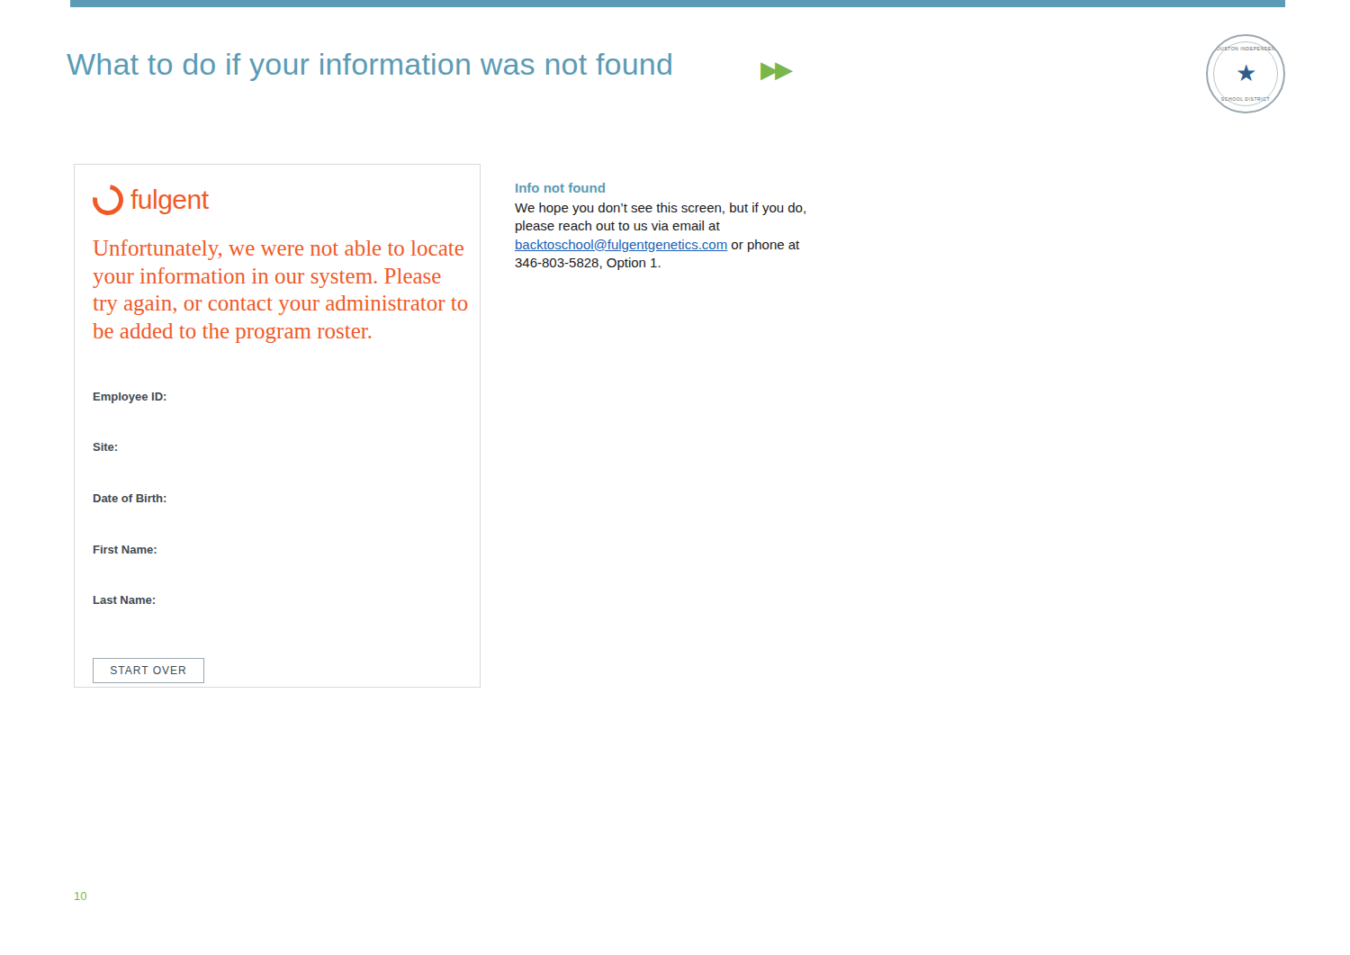What to do if your information was not found
▶▶
Houston Independent
★
School District
fulgent
Unfortunately, we were not able to locate your information in our system. Please try again, or contact your administrator to be added to the program roster.
Employee ID:
Site:
Date of Birth:
First Name:
Last Name:
START OVER
Info not found
We hope you don’t see this screen, but if you do, please reach out to us via email at backtoschool@fulgentgenetics.com or phone at 346-803-5828, Option 1.
10